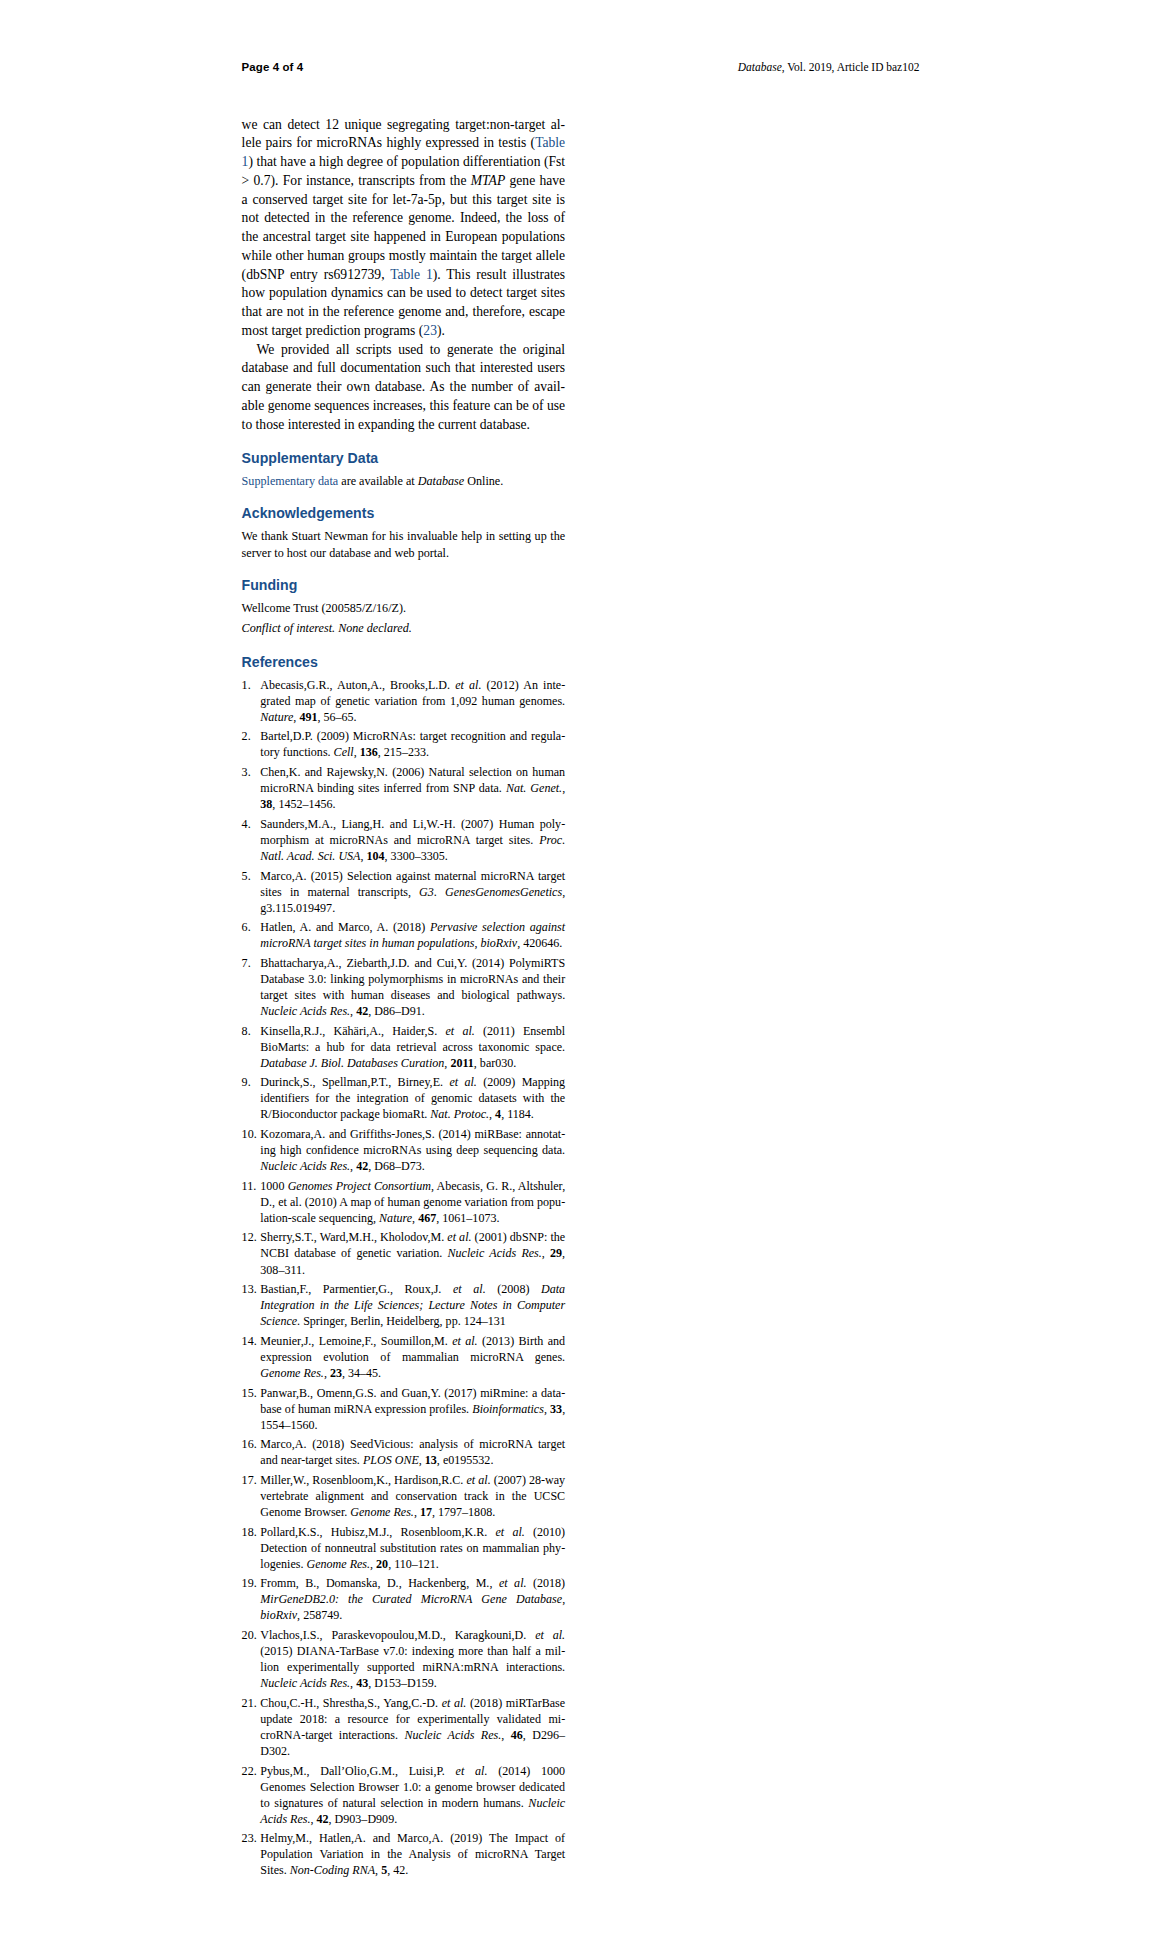Page 4 of 4
Database, Vol. 2019, Article ID baz102
we can detect 12 unique segregating target:non-target allele pairs for microRNAs highly expressed in testis (Table 1) that have a high degree of population differentiation (Fst > 0.7). For instance, transcripts from the MTAP gene have a conserved target site for let-7a-5p, but this target site is not detected in the reference genome. Indeed, the loss of the ancestral target site happened in European populations while other human groups mostly maintain the target allele (dbSNP entry rs6912739, Table 1). This result illustrates how population dynamics can be used to detect target sites that are not in the reference genome and, therefore, escape most target prediction programs (23).
We provided all scripts used to generate the original database and full documentation such that interested users can generate their own database. As the number of available genome sequences increases, this feature can be of use to those interested in expanding the current database.
Supplementary Data
Supplementary data are available at Database Online.
Acknowledgements
We thank Stuart Newman for his invaluable help in setting up the server to host our database and web portal.
Funding
Wellcome Trust (200585/Z/16/Z).
Conflict of interest. None declared.
References
Abecasis,G.R., Auton,A., Brooks,L.D. et al. (2012) An integrated map of genetic variation from 1,092 human genomes. Nature, 491, 56–65.
Bartel,D.P. (2009) MicroRNAs: target recognition and regulatory functions. Cell, 136, 215–233.
Chen,K. and Rajewsky,N. (2006) Natural selection on human microRNA binding sites inferred from SNP data. Nat. Genet., 38, 1452–1456.
Saunders,M.A., Liang,H. and Li,W.-H. (2007) Human polymorphism at microRNAs and microRNA target sites. Proc. Natl. Acad. Sci. USA, 104, 3300–3305.
Marco,A. (2015) Selection against maternal microRNA target sites in maternal transcripts, G3. GenesGenomesGenetics, g3.115.019497.
Hatlen, A. and Marco, A. (2018) Pervasive selection against microRNA target sites in human populations, bioRxiv, 420646.
Bhattacharya,A., Ziebarth,J.D. and Cui,Y. (2014) PolymiRTS Database 3.0: linking polymorphisms in microRNAs and their target sites with human diseases and biological pathways. Nucleic Acids Res., 42, D86–D91.
Kinsella,R.J., Kähäri,A., Haider,S. et al. (2011) Ensembl BioMarts: a hub for data retrieval across taxonomic space. Database J. Biol. Databases Curation, 2011, bar030.
Durinck,S., Spellman,P.T., Birney,E. et al. (2009) Mapping identifiers for the integration of genomic datasets with the R/Bioconductor package biomaRt. Nat. Protoc., 4, 1184.
Kozomara,A. and Griffiths-Jones,S. (2014) miRBase: annotating high confidence microRNAs using deep sequencing data. Nucleic Acids Res., 42, D68–D73.
1000 Genomes Project Consortium, Abecasis, G. R., Altshuler, D., et al. (2010) A map of human genome variation from population-scale sequencing, Nature, 467, 1061–1073.
Sherry,S.T., Ward,M.H., Kholodov,M. et al. (2001) dbSNP: the NCBI database of genetic variation. Nucleic Acids Res., 29, 308–311.
Bastian,F., Parmentier,G., Roux,J. et al. (2008) Data Integration in the Life Sciences; Lecture Notes in Computer Science. Springer, Berlin, Heidelberg, pp. 124–131
Meunier,J., Lemoine,F., Soumillon,M. et al. (2013) Birth and expression evolution of mammalian microRNA genes. Genome Res., 23, 34–45.
Panwar,B., Omenn,G.S. and Guan,Y. (2017) miRmine: a database of human miRNA expression profiles. Bioinformatics, 33, 1554–1560.
Marco,A. (2018) SeedVicious: analysis of microRNA target and near-target sites. PLOS ONE, 13, e0195532.
Miller,W., Rosenbloom,K., Hardison,R.C. et al. (2007) 28-way vertebrate alignment and conservation track in the UCSC Genome Browser. Genome Res., 17, 1797–1808.
Pollard,K.S., Hubisz,M.J., Rosenbloom,K.R. et al. (2010) Detection of nonneutral substitution rates on mammalian phylogenies. Genome Res., 20, 110–121.
Fromm, B., Domanska, D., Hackenberg, M., et al. (2018) MirGeneDB2.0: the Curated MicroRNA Gene Database, bioRxiv, 258749.
Vlachos,I.S., Paraskevopoulou,M.D., Karagkouni,D. et al. (2015) DIANA-TarBase v7.0: indexing more than half a million experimentally supported miRNA:mRNA interactions. Nucleic Acids Res., 43, D153–D159.
Chou,C.-H., Shrestha,S., Yang,C.-D. et al. (2018) miRTarBase update 2018: a resource for experimentally validated microRNA-target interactions. Nucleic Acids Res., 46, D296–D302.
Pybus,M., Dall’Olio,G.M., Luisi,P. et al. (2014) 1000 Genomes Selection Browser 1.0: a genome browser dedicated to signatures of natural selection in modern humans. Nucleic Acids Res., 42, D903–D909.
Helmy,M., Hatlen,A. and Marco,A. (2019) The Impact of Population Variation in the Analysis of microRNA Target Sites. Non-Coding RNA, 5, 42.